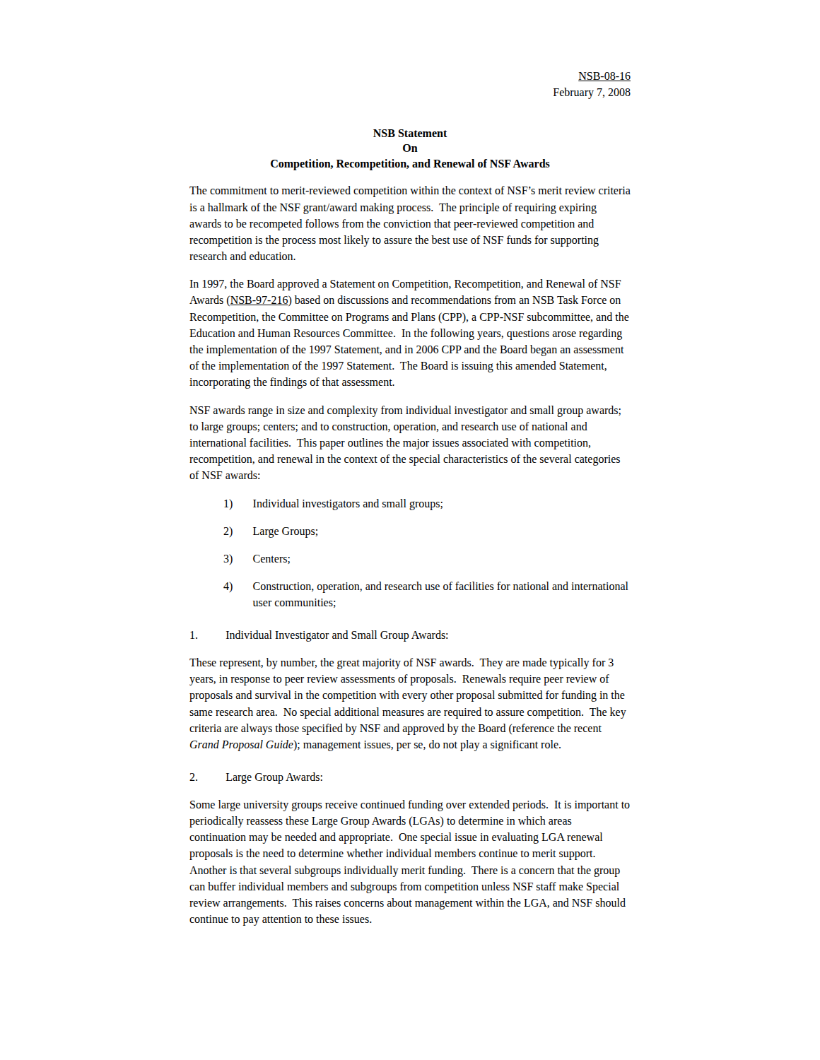NSB-08-16 February 7, 2008
NSB Statement On Competition, Recompetition, and Renewal of NSF Awards
The commitment to merit-reviewed competition within the context of NSF’s merit review criteria is a hallmark of the NSF grant/award making process. The principle of requiring expiring awards to be recompeted follows from the conviction that peer-reviewed competition and recompetition is the process most likely to assure the best use of NSF funds for supporting research and education.
In 1997, the Board approved a Statement on Competition, Recompetition, and Renewal of NSF Awards (NSB-97-216) based on discussions and recommendations from an NSB Task Force on Recompetition, the Committee on Programs and Plans (CPP), a CPP-NSF subcommittee, and the Education and Human Resources Committee. In the following years, questions arose regarding the implementation of the 1997 Statement, and in 2006 CPP and the Board began an assessment of the implementation of the 1997 Statement. The Board is issuing this amended Statement, incorporating the findings of that assessment.
NSF awards range in size and complexity from individual investigator and small group awards; to large groups; centers; and to construction, operation, and research use of national and international facilities. This paper outlines the major issues associated with competition, recompetition, and renewal in the context of the special characteristics of the several categories of NSF awards:
1) Individual investigators and small groups;
2) Large Groups;
3) Centers;
4) Construction, operation, and research use of facilities for national and international user communities;
1. Individual Investigator and Small Group Awards:
These represent, by number, the great majority of NSF awards. They are made typically for 3 years, in response to peer review assessments of proposals. Renewals require peer review of proposals and survival in the competition with every other proposal submitted for funding in the same research area. No special additional measures are required to assure competition. The key criteria are always those specified by NSF and approved by the Board (reference the recent Grand Proposal Guide); management issues, per se, do not play a significant role.
2. Large Group Awards:
Some large university groups receive continued funding over extended periods. It is important to periodically reassess these Large Group Awards (LGAs) to determine in which areas continuation may be needed and appropriate. One special issue in evaluating LGA renewal proposals is the need to determine whether individual members continue to merit support. Another is that several subgroups individually merit funding. There is a concern that the group can buffer individual members and subgroups from competition unless NSF staff make Special review arrangements. This raises concerns about management within the LGA, and NSF should continue to pay attention to these issues.